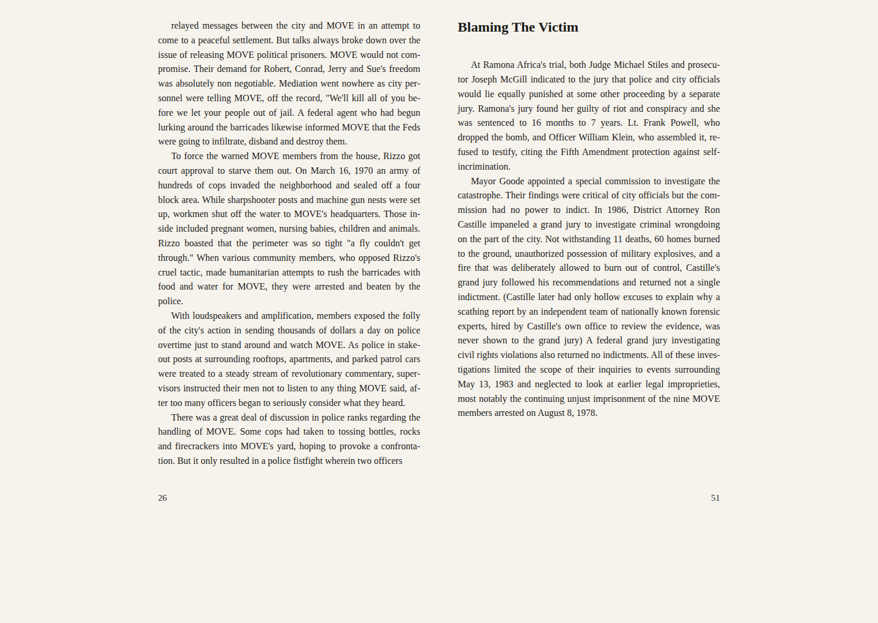relayed messages between the city and MOVE in an attempt to come to a peaceful settlement. But talks always broke down over the issue of releasing MOVE political prisoners. MOVE would not compromise. Their demand for Robert, Conrad, Jerry and Sue's freedom was absolutely non negotiable. Mediation went nowhere as city personnel were telling MOVE, off the record, "We'll kill all of you before we let your people out of jail. A federal agent who had begun lurking around the barricades likewise informed MOVE that the Feds were going to infiltrate, disband and destroy them.
To force the warned MOVE members from the house, Rizzo got court approval to starve them out. On March 16, 1970 an army of hundreds of cops invaded the neighborhood and sealed off a four block area. While sharpshooter posts and machine gun nests were set up, workmen shut off the water to MOVE's headquarters. Those inside included pregnant women, nursing babies, children and animals. Rizzo boasted that the perimeter was so tight "a fly couldn't get through." When various community members, who opposed Rizzo's cruel tactic, made humanitarian attempts to rush the barricades with food and water for MOVE, they were arrested and beaten by the police.
With loudspeakers and amplification, members exposed the folly of the city's action in sending thousands of dollars a day on police overtime just to stand around and watch MOVE. As police in stakeout posts at surrounding rooftops, apartments, and parked patrol cars were treated to a steady stream of revolutionary commentary, supervisors instructed their men not to listen to any thing MOVE said, after too many officers began to seriously consider what they heard.
There was a great deal of discussion in police ranks regarding the handling of MOVE. Some cops had taken to tossing bottles, rocks and firecrackers into MOVE's yard, hoping to provoke a confrontation. But it only resulted in a police fistfight wherein two officers
26
Blaming The Victim
At Ramona Africa's trial, both Judge Michael Stiles and prosecutor Joseph McGill indicated to the jury that police and city officials would lie equally punished at some other proceeding by a separate jury. Ramona's jury found her guilty of riot and conspiracy and she was sentenced to 16 months to 7 years. Lt. Frank Powell, who dropped the bomb, and Officer William Klein, who assembled it, refused to testify, citing the Fifth Amendment protection against self-incrimination.
Mayor Goode appointed a special commission to investigate the catastrophe. Their findings were critical of city officials but the commission had no power to indict. In 1986, District Attorney Ron Castille impaneled a grand jury to investigate criminal wrongdoing on the part of the city. Not withstanding 11 deaths, 60 homes burned to the ground, unauthorized possession of military explosives, and a fire that was deliberately allowed to burn out of control, Castille's grand jury followed his recommendations and returned not a single indictment. (Castille later had only hollow excuses to explain why a scathing report by an independent team of nationally known forensic experts, hired by Castille's own office to review the evidence, was never shown to the grand jury) A federal grand jury investigating civil rights violations also returned no indictments. All of these investigations limited the scope of their inquiries to events surrounding May 13, 1983 and neglected to look at earlier legal improprieties, most notably the continuing unjust imprisonment of the nine MOVE members arrested on August 8, 1978.
51